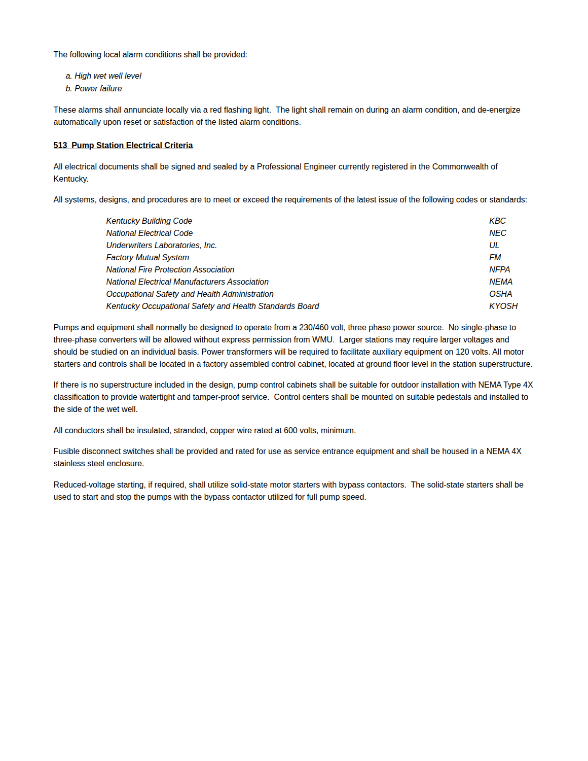The following local alarm conditions shall be provided:
High wet well level
Power failure
These alarms shall annunciate locally via a red flashing light. The light shall remain on during an alarm condition, and de-energize automatically upon reset or satisfaction of the listed alarm conditions.
513 Pump Station Electrical Criteria
All electrical documents shall be signed and sealed by a Professional Engineer currently registered in the Commonwealth of Kentucky.
All systems, designs, and procedures are to meet or exceed the requirements of the latest issue of the following codes or standards:
| Kentucky Building Code | KBC |
| National Electrical Code | NEC |
| Underwriters Laboratories, Inc. | UL |
| Factory Mutual System | FM |
| National Fire Protection Association | NFPA |
| National Electrical Manufacturers Association | NEMA |
| Occupational Safety and Health Administration | OSHA |
| Kentucky Occupational Safety and Health Standards Board | KYOSH |
Pumps and equipment shall normally be designed to operate from a 230/460 volt, three phase power source. No single-phase to three-phase converters will be allowed without express permission from WMU. Larger stations may require larger voltages and should be studied on an individual basis. Power transformers will be required to facilitate auxiliary equipment on 120 volts. All motor starters and controls shall be located in a factory assembled control cabinet, located at ground floor level in the station superstructure.
If there is no superstructure included in the design, pump control cabinets shall be suitable for outdoor installation with NEMA Type 4X classification to provide watertight and tamper-proof service. Control centers shall be mounted on suitable pedestals and installed to the side of the wet well.
All conductors shall be insulated, stranded, copper wire rated at 600 volts, minimum.
Fusible disconnect switches shall be provided and rated for use as service entrance equipment and shall be housed in a NEMA 4X stainless steel enclosure.
Reduced-voltage starting, if required, shall utilize solid-state motor starters with bypass contactors. The solid-state starters shall be used to start and stop the pumps with the bypass contactor utilized for full pump speed.